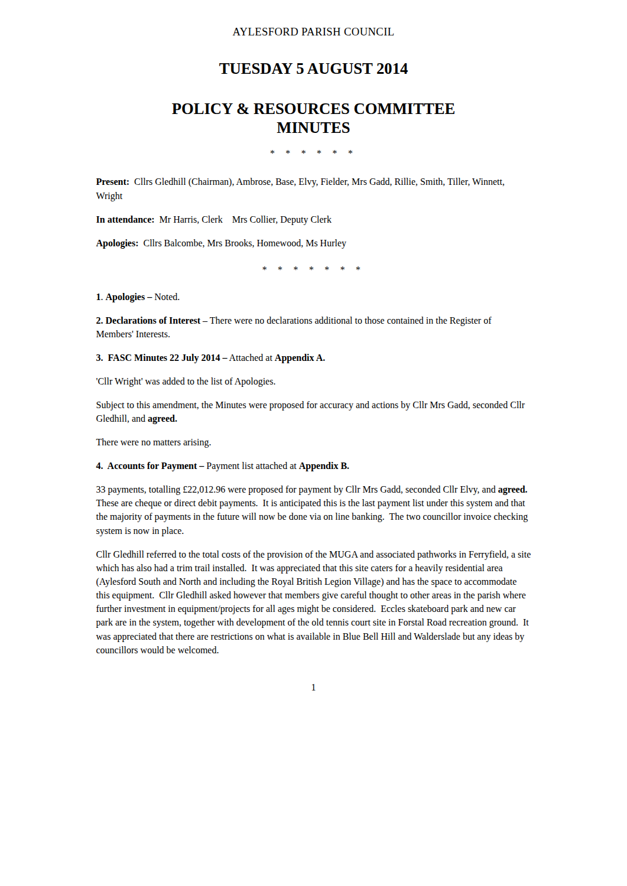AYLESFORD PARISH COUNCIL
TUESDAY 5 AUGUST 2014
POLICY & RESOURCES COMMITTEE
MINUTES
* * * * * *
Present: Cllrs Gledhill (Chairman), Ambrose, Base, Elvy, Fielder, Mrs Gadd, Rillie, Smith, Tiller, Winnett, Wright
In attendance: Mr Harris, Clerk Mrs Collier, Deputy Clerk
Apologies: Cllrs Balcombe, Mrs Brooks, Homewood, Ms Hurley
* * * * * * *
1. Apologies – Noted.
2. Declarations of Interest – There were no declarations additional to those contained in the Register of Members' Interests.
3. FASC Minutes 22 July 2014 – Attached at Appendix A.
'Cllr Wright' was added to the list of Apologies.
Subject to this amendment, the Minutes were proposed for accuracy and actions by Cllr Mrs Gadd, seconded Cllr Gledhill, and agreed.
There were no matters arising.
4. Accounts for Payment – Payment list attached at Appendix B.
33 payments, totalling £22,012.96 were proposed for payment by Cllr Mrs Gadd, seconded Cllr Elvy, and agreed. These are cheque or direct debit payments. It is anticipated this is the last payment list under this system and that the majority of payments in the future will now be done via on line banking. The two councillor invoice checking system is now in place.
Cllr Gledhill referred to the total costs of the provision of the MUGA and associated pathworks in Ferryfield, a site which has also had a trim trail installed. It was appreciated that this site caters for a heavily residential area (Aylesford South and North and including the Royal British Legion Village) and has the space to accommodate this equipment. Cllr Gledhill asked however that members give careful thought to other areas in the parish where further investment in equipment/projects for all ages might be considered. Eccles skateboard park and new car park are in the system, together with development of the old tennis court site in Forstal Road recreation ground. It was appreciated that there are restrictions on what is available in Blue Bell Hill and Walderslade but any ideas by councillors would be welcomed.
1